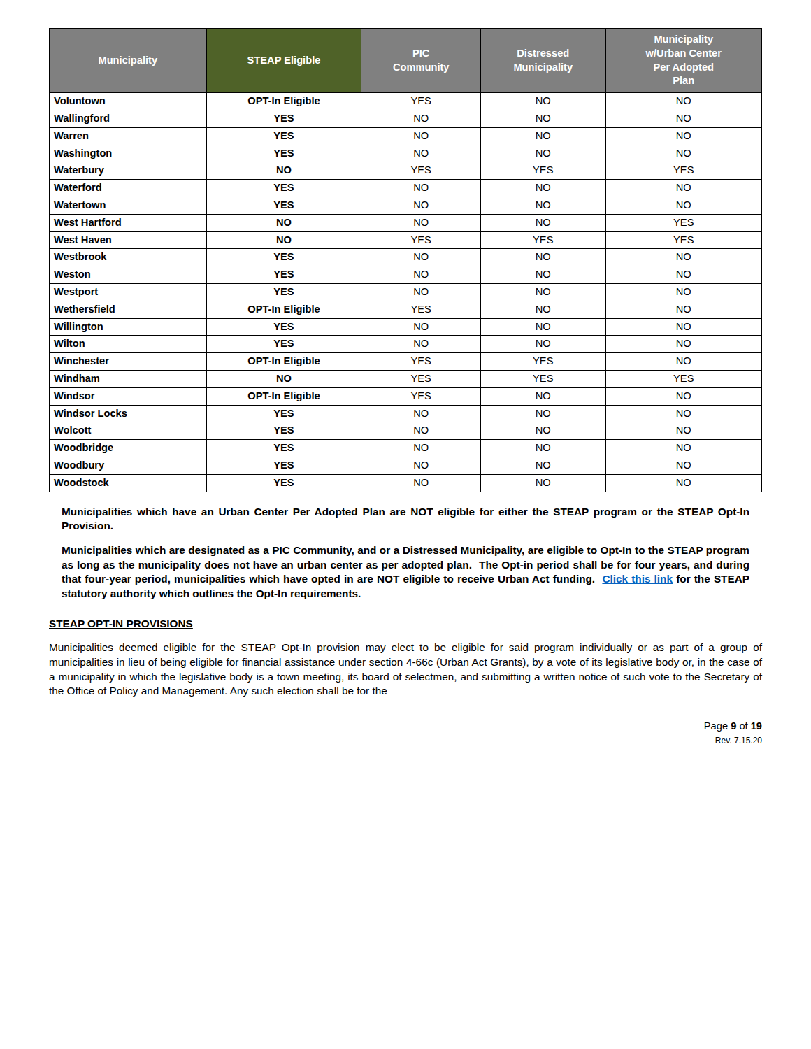| Municipality | STEAP Eligible | PIC Community | Distressed Municipality | Municipality w/Urban Center Per Adopted Plan |
| --- | --- | --- | --- | --- |
| Voluntown | OPT-In Eligible | YES | NO | NO |
| Wallingford | YES | NO | NO | NO |
| Warren | YES | NO | NO | NO |
| Washington | YES | NO | NO | NO |
| Waterbury | NO | YES | YES | YES |
| Waterford | YES | NO | NO | NO |
| Watertown | YES | NO | NO | NO |
| West Hartford | NO | NO | NO | YES |
| West Haven | NO | YES | YES | YES |
| Westbrook | YES | NO | NO | NO |
| Weston | YES | NO | NO | NO |
| Westport | YES | NO | NO | NO |
| Wethersfield | OPT-In Eligible | YES | NO | NO |
| Willington | YES | NO | NO | NO |
| Wilton | YES | NO | NO | NO |
| Winchester | OPT-In Eligible | YES | YES | NO |
| Windham | NO | YES | YES | YES |
| Windsor | OPT-In Eligible | YES | NO | NO |
| Windsor Locks | YES | NO | NO | NO |
| Wolcott | YES | NO | NO | NO |
| Woodbridge | YES | NO | NO | NO |
| Woodbury | YES | NO | NO | NO |
| Woodstock | YES | NO | NO | NO |
Municipalities which have an Urban Center Per Adopted Plan are NOT eligible for either the STEAP program or the STEAP Opt-In Provision.
Municipalities which are designated as a PIC Community, and or a Distressed Municipality, are eligible to Opt-In to the STEAP program as long as the municipality does not have an urban center as per adopted plan. The Opt-in period shall be for four years, and during that four-year period, municipalities which have opted in are NOT eligible to receive Urban Act funding. Click this link for the STEAP statutory authority which outlines the Opt-In requirements.
STEAP OPT-IN PROVISIONS
Municipalities deemed eligible for the STEAP Opt-In provision may elect to be eligible for said program individually or as part of a group of municipalities in lieu of being eligible for financial assistance under section 4-66c (Urban Act Grants), by a vote of its legislative body or, in the case of a municipality in which the legislative body is a town meeting, its board of selectmen, and submitting a written notice of such vote to the Secretary of the Office of Policy and Management. Any such election shall be for the
Page 9 of 19
Rev. 7.15.20